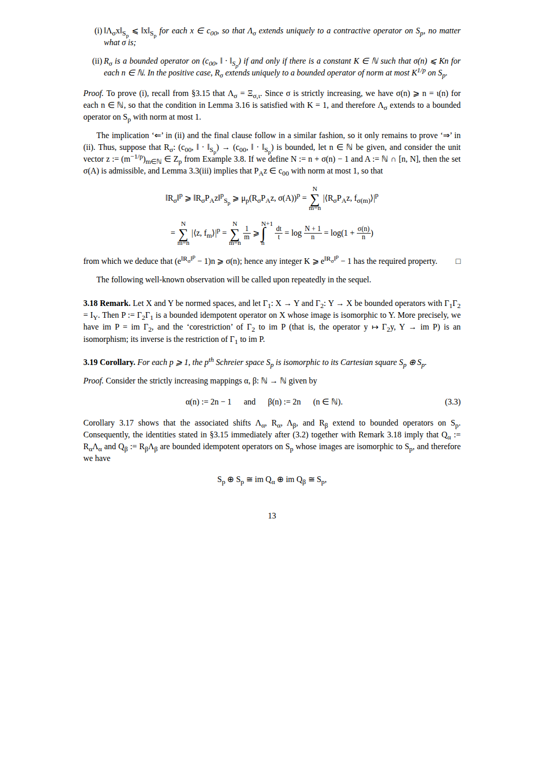(i) ‖Λσx‖Sp ⩽ ‖x‖Sp for each x ∈ c00, so that Λσ extends uniquely to a contractive operator on Sp, no matter what σ is;
(ii) Rσ is a bounded operator on (c00, ‖ · ‖Sp) if and only if there is a constant K ∈ ℕ such that σ(n) ⩽ Kn for each n ∈ ℕ. In the positive case, Rσ extends uniquely to a bounded operator of norm at most K1/p on Sp.
Proof. To prove (i), recall from §3.15 that Λσ = Ξσ,ι. Since σ is strictly increasing, we have σ(n) ⩾ n = ι(n) for each n ∈ ℕ, so that the condition in Lemma 3.16 is satisfied with K = 1, and therefore Λσ extends to a bounded operator on Sp with norm at most 1.
The implication ‘⇐’ in (ii) and the final clause follow in a similar fashion, so it only remains to prove ‘⇒’ in (ii). Thus, suppose that Rσ: (c00, ‖ · ‖Sp) → (c00, ‖ · ‖Sp) is bounded, let n ∈ ℕ be given, and consider the unit vector z := (m−1/p)m∈ℕ ∈ Zp from Example 3.8. If we define N := n + σ(n) − 1 and A := ℕ ∩ [n, N], then the set σ(A) is admissible, and Lemma 3.3(iii) implies that PAz ∈ c00 with norm at most 1, so that
‖Rσ‖p ⩾ ‖RσPAz‖pSp ⩾ μp(RσPAz, σ(A))p = N∑m=n |⟨RσPAz, fσ(m)⟩|p
= N∑m=n |⟨z, fm⟩|p = N∑m=n 1 m ⩾ N+1∫n dt t = log N + 1 n = log(1 + σ(n) n)
from which we deduce that (e‖Rσ‖p − 1)n ⩾ σ(n); hence any integer K ⩾ e‖Rσ‖p − 1 has the required property. □
The following well-known observation will be called upon repeatedly in the sequel.
3.18 Remark. Let X and Y be normed spaces, and let Γ1: X → Y and Γ2: Y → X be bounded operators with Γ1Γ2 = IY. Then P := Γ2Γ1 is a bounded idempotent operator on X whose image is isomorphic to Y. More precisely, we have im P = im Γ2, and the ‘corestriction’ of Γ2 to im P (that is, the operator y ↦ Γ2y, Y → im P) is an isomorphism; its inverse is the restriction of Γ1 to im P.
3.19 Corollary. For each p ⩾ 1, the pth Schreier space Sp is isomorphic to its Cartesian square Sp ⊕ Sp.
Proof. Consider the strictly increasing mappings α, β: ℕ → ℕ given by
(3.3) α(n) := 2n − 1 and β(n) := 2n (n ∈ ℕ).
Corollary 3.17 shows that the associated shifts Λα, Rα, Λβ, and Rβ extend to bounded operators on Sp. Consequently, the identities stated in §3.15 immediately after (3.2) together with Remark 3.18 imply that Qα := RαΛα and Qβ := RβΛβ are bounded idempotent operators on Sp whose images are isomorphic to Sp, and therefore we have
Sp ⊕ Sp ≅ im Qα ⊕ im Qβ ≅ Sp,
13